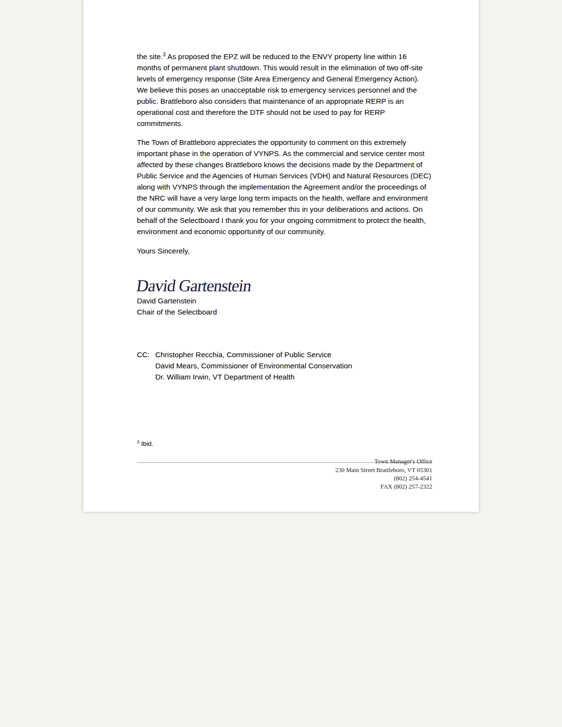the site.3 As proposed the EPZ will be reduced to the ENVY property line within 16 months of permanent plant shutdown. This would result in the elimination of two off-site levels of emergency response (Site Area Emergency and General Emergency Action). We believe this poses an unacceptable risk to emergency services personnel and the public. Brattleboro also considers that maintenance of an appropriate RERP is an operational cost and therefore the DTF should not be used to pay for RERP commitments.
The Town of Brattleboro appreciates the opportunity to comment on this extremely important phase in the operation of VYNPS. As the commercial and service center most affected by these changes Brattleboro knows the decisions made by the Department of Public Service and the Agencies of Human Services (VDH) and Natural Resources (DEC) along with VYNPS through the implementation the Agreement and/or the proceedings of the NRC will have a very large long term impacts on the health, welfare and environment of our community. We ask that you remember this in your deliberations and actions. On behalf of the Selectboard I thank you for your ongoing commitment to protect the health, environment and economic opportunity of our community.
Yours Sincerely,
David Gartenstein
David Gartenstein
Chair of the Selectboard
CC:
Christopher Recchia, Commissioner of Public Service
David Mears, Commissioner of Environmental Conservation
Dr. William Irwin, VT Department of Health
3 Ibid.
Town Manager's Office
230 Main Street Brattleboro, VT 05301
(802) 254-4541
FAX (802) 257-2322